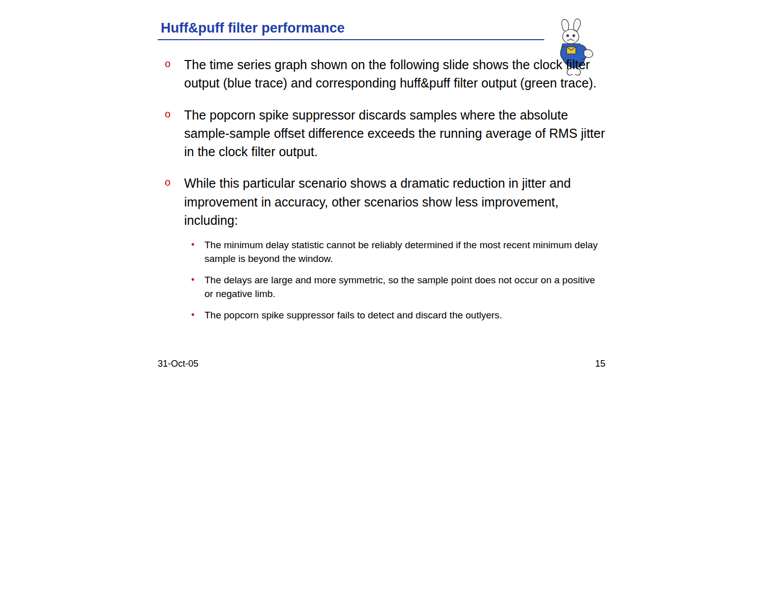Huff&puff filter performance
The time series graph shown on the following slide shows the clock filter output (blue trace) and corresponding huff&puff filter output (green trace).
The popcorn spike suppressor discards samples where the absolute sample-sample offset difference exceeds the running average of RMS jitter in the clock filter output.
While this particular scenario shows a dramatic reduction in jitter and improvement in accuracy, other scenarios show less improvement, including:
The minimum delay statistic cannot be reliably determined if the most recent minimum delay sample is beyond the window.
The delays are large and more symmetric, so the sample point does not occur on a positive or negative limb.
The popcorn spike suppressor fails to detect and discard the outlyers.
31-Oct-05 15